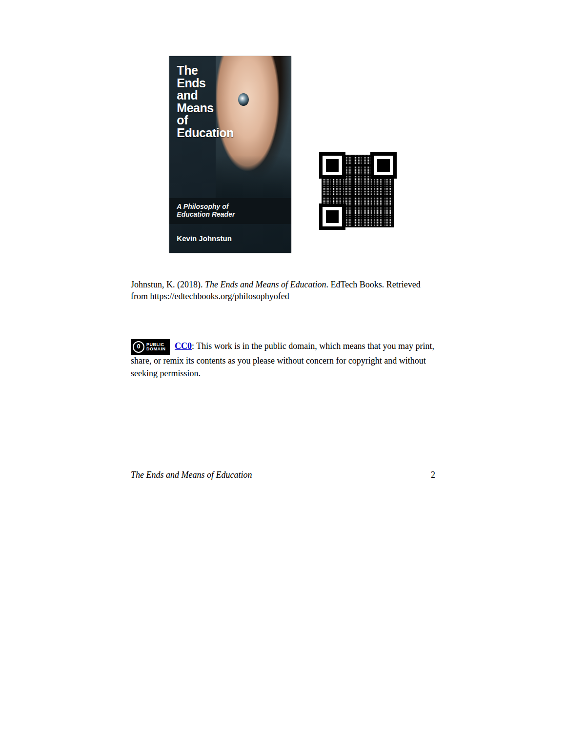The Ends and Means of Education
A Philosophy of
Education Reader
Kevin Johnstun
Johnstun, K. (2018). The Ends and Means of Education. EdTech Books. Retrieved from https://edtechbooks.org/philosophyofed
0 PUBLIC DOMAIN CC0: This work is in the public domain, which means that you may print, share, or remix its contents as you please without concern for copyright and without seeking permission.
The Ends and Means of Education 2